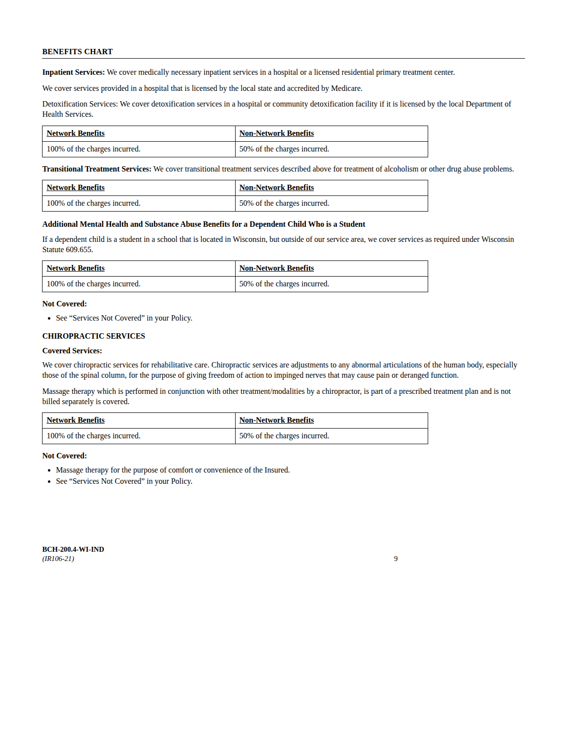BENEFITS CHART
Inpatient Services: We cover medically necessary inpatient services in a hospital or a licensed residential primary treatment center.
We cover services provided in a hospital that is licensed by the local state and accredited by Medicare.
Detoxification Services: We cover detoxification services in a hospital or community detoxification facility if it is licensed by the local Department of Health Services.
| Network Benefits | Non-Network Benefits |
| --- | --- |
| 100% of the charges incurred. | 50% of the charges incurred. |
Transitional Treatment Services: We cover transitional treatment services described above for treatment of alcoholism or other drug abuse problems.
| Network Benefits | Non-Network Benefits |
| --- | --- |
| 100% of the charges incurred. | 50% of the charges incurred. |
Additional Mental Health and Substance Abuse Benefits for a Dependent Child Who is a Student
If a dependent child is a student in a school that is located in Wisconsin, but outside of our service area, we cover services as required under Wisconsin Statute 609.655.
| Network Benefits | Non-Network Benefits |
| --- | --- |
| 100% of the charges incurred. | 50% of the charges incurred. |
Not Covered:
See “Services Not Covered” in your Policy.
CHIROPRACTIC SERVICES
Covered Services:
We cover chiropractic services for rehabilitative care. Chiropractic services are adjustments to any abnormal articulations of the human body, especially those of the spinal column, for the purpose of giving freedom of action to impinged nerves that may cause pain or deranged function.
Massage therapy which is performed in conjunction with other treatment/modalities by a chiropractor, is part of a prescribed treatment plan and is not billed separately is covered.
| Network Benefits | Non-Network Benefits |
| --- | --- |
| 100% of the charges incurred. | 50% of the charges incurred. |
Not Covered:
Massage therapy for the purpose of comfort or convenience of the Insured.
See “Services Not Covered” in your Policy.
BCH-200.4-WI-IND
(IR106-21) 9